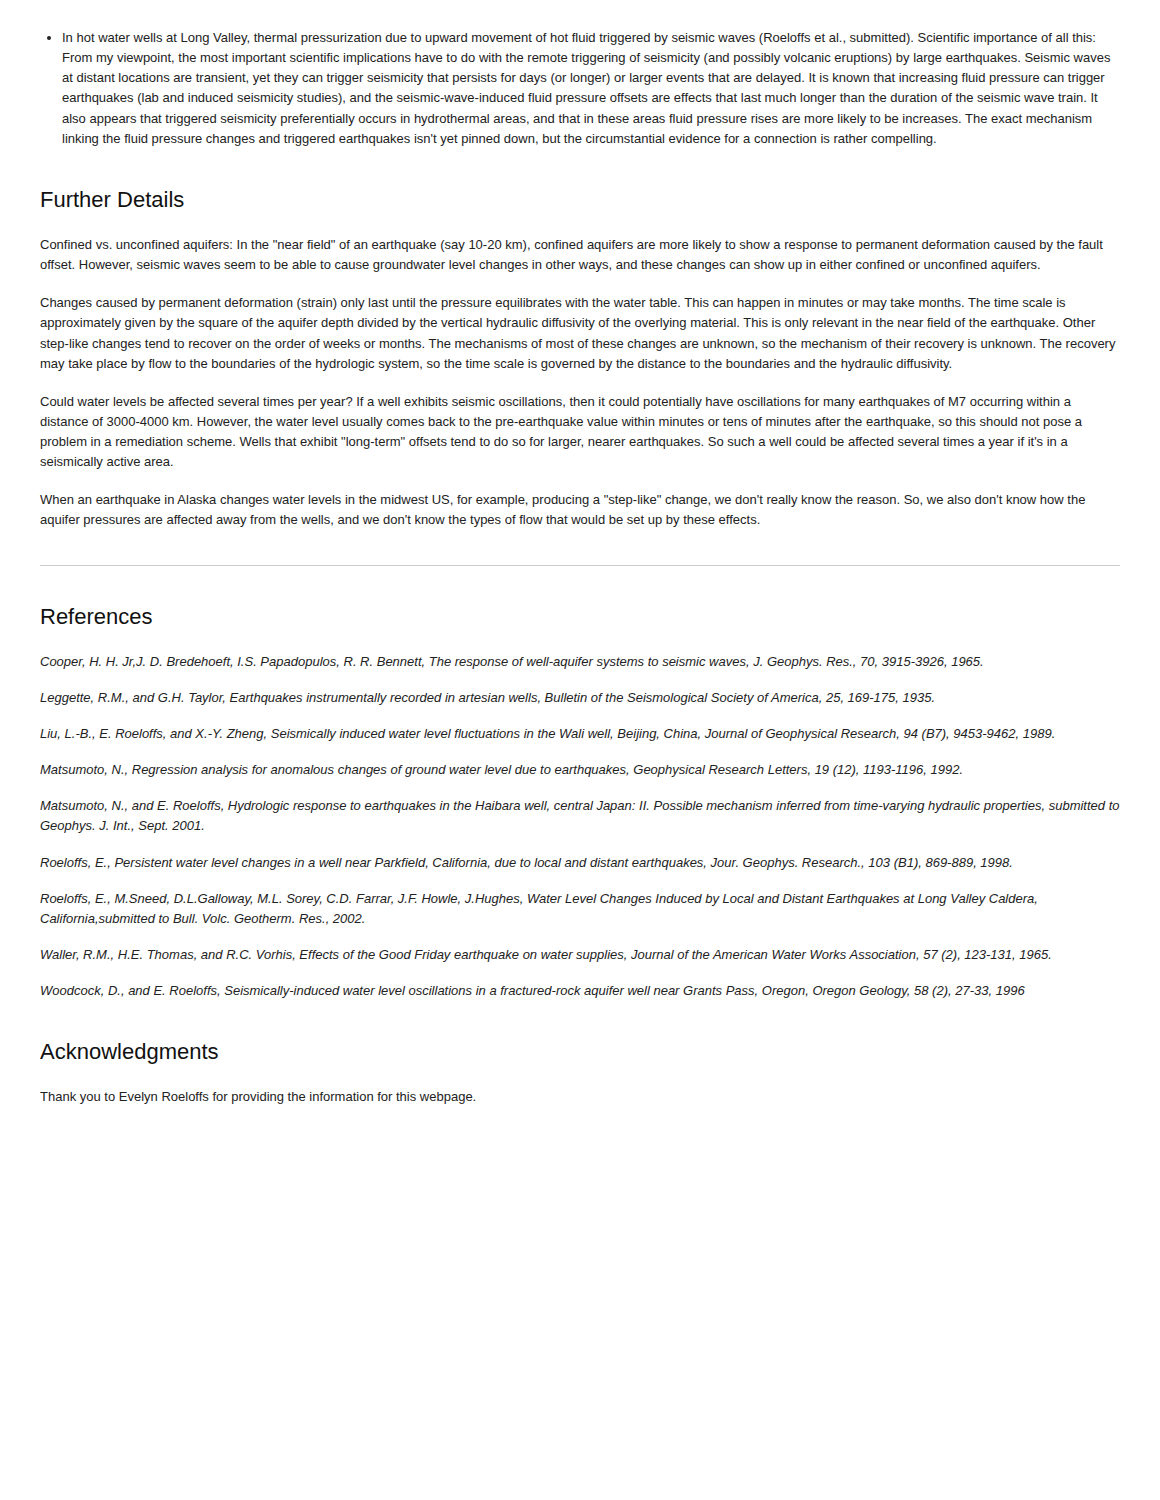In hot water wells at Long Valley, thermal pressurization due to upward movement of hot fluid triggered by seismic waves (Roeloffs et al., submitted). Scientific importance of all this: From my viewpoint, the most important scientific implications have to do with the remote triggering of seismicity (and possibly volcanic eruptions) by large earthquakes. Seismic waves at distant locations are transient, yet they can trigger seismicity that persists for days (or longer) or larger events that are delayed. It is known that increasing fluid pressure can trigger earthquakes (lab and induced seismicity studies), and the seismic-wave-induced fluid pressure offsets are effects that last much longer than the duration of the seismic wave train. It also appears that triggered seismicity preferentially occurs in hydrothermal areas, and that in these areas fluid pressure rises are more likely to be increases. The exact mechanism linking the fluid pressure changes and triggered earthquakes isn't yet pinned down, but the circumstantial evidence for a connection is rather compelling.
Further Details
Confined vs. unconfined aquifers: In the "near field" of an earthquake (say 10-20 km), confined aquifers are more likely to show a response to permanent deformation caused by the fault offset. However, seismic waves seem to be able to cause groundwater level changes in other ways, and these changes can show up in either confined or unconfined aquifers.
Changes caused by permanent deformation (strain) only last until the pressure equilibrates with the water table. This can happen in minutes or may take months. The time scale is approximately given by the square of the aquifer depth divided by the vertical hydraulic diffusivity of the overlying material. This is only relevant in the near field of the earthquake. Other step-like changes tend to recover on the order of weeks or months. The mechanisms of most of these changes are unknown, so the mechanism of their recovery is unknown. The recovery may take place by flow to the boundaries of the hydrologic system, so the time scale is governed by the distance to the boundaries and the hydraulic diffusivity.
Could water levels be affected several times per year? If a well exhibits seismic oscillations, then it could potentially have oscillations for many earthquakes of M7 occurring within a distance of 3000-4000 km. However, the water level usually comes back to the pre-earthquake value within minutes or tens of minutes after the earthquake, so this should not pose a problem in a remediation scheme. Wells that exhibit "long-term" offsets tend to do so for larger, nearer earthquakes. So such a well could be affected several times a year if it's in a seismically active area.
When an earthquake in Alaska changes water levels in the midwest US, for example, producing a "step-like" change, we don't really know the reason. So, we also don't know how the aquifer pressures are affected away from the wells, and we don't know the types of flow that would be set up by these effects.
References
Cooper, H. H. Jr,J. D. Bredehoeft, I.S. Papadopulos, R. R. Bennett, The response of well-aquifer systems to seismic waves, J. Geophys. Res., 70, 3915-3926, 1965.
Leggette, R.M., and G.H. Taylor, Earthquakes instrumentally recorded in artesian wells, Bulletin of the Seismological Society of America, 25, 169-175, 1935.
Liu, L.-B., E. Roeloffs, and X.-Y. Zheng, Seismically induced water level fluctuations in the Wali well, Beijing, China, Journal of Geophysical Research, 94 (B7), 9453-9462, 1989.
Matsumoto, N., Regression analysis for anomalous changes of ground water level due to earthquakes, Geophysical Research Letters, 19 (12), 1193-1196, 1992.
Matsumoto, N., and E. Roeloffs, Hydrologic response to earthquakes in the Haibara well, central Japan: II. Possible mechanism inferred from time-varying hydraulic properties, submitted to Geophys. J. Int., Sept. 2001.
Roeloffs, E., Persistent water level changes in a well near Parkfield, California, due to local and distant earthquakes, Jour. Geophys. Research., 103 (B1), 869-889, 1998.
Roeloffs, E., M.Sneed, D.L.Galloway, M.L. Sorey, C.D. Farrar, J.F. Howle, J.Hughes, Water Level Changes Induced by Local and Distant Earthquakes at Long Valley Caldera, California,submitted to Bull. Volc. Geotherm. Res., 2002.
Waller, R.M., H.E. Thomas, and R.C. Vorhis, Effects of the Good Friday earthquake on water supplies, Journal of the American Water Works Association, 57 (2), 123-131, 1965.
Woodcock, D., and E. Roeloffs, Seismically-induced water level oscillations in a fractured-rock aquifer well near Grants Pass, Oregon, Oregon Geology, 58 (2), 27-33, 1996
Acknowledgments
Thank you to Evelyn Roeloffs for providing the information for this webpage.